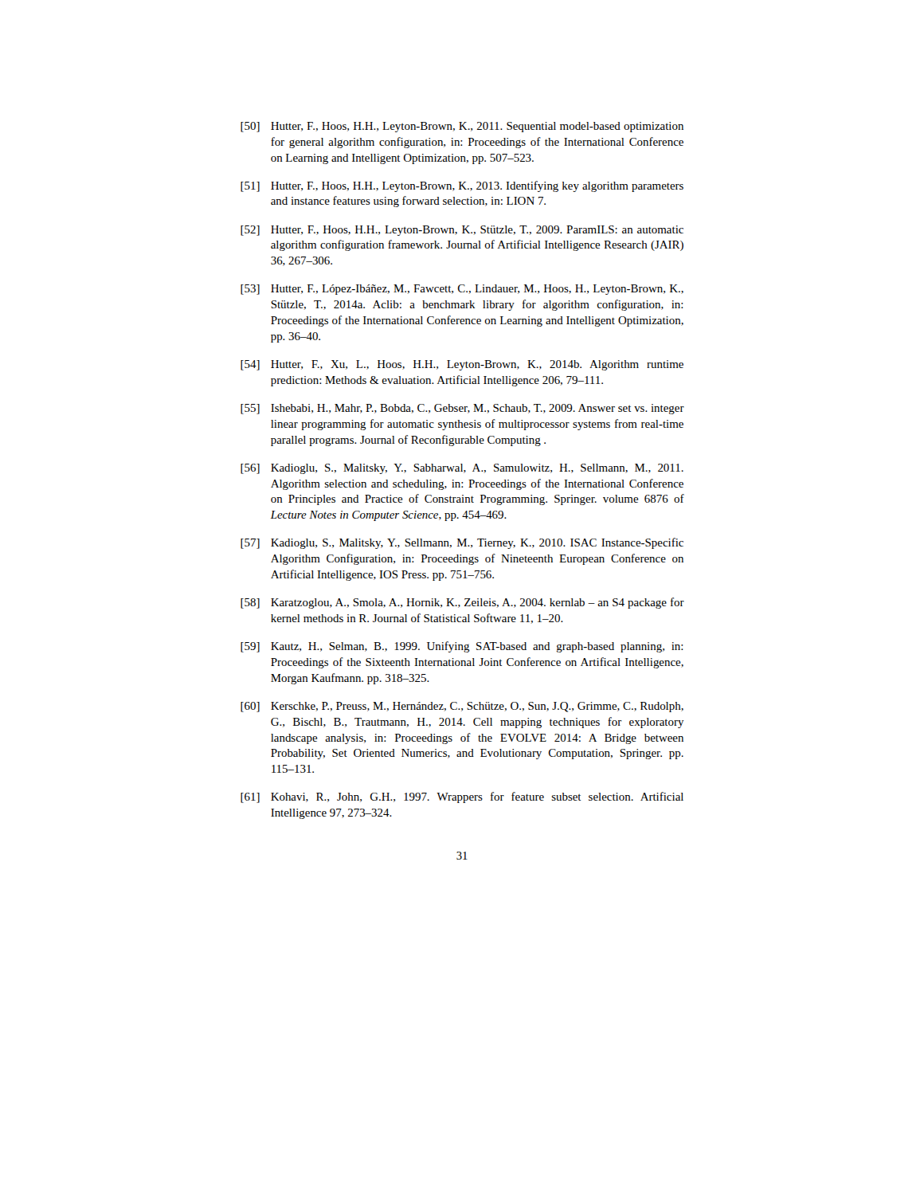[50] Hutter, F., Hoos, H.H., Leyton-Brown, K., 2011. Sequential model-based optimization for general algorithm configuration, in: Proceedings of the International Conference on Learning and Intelligent Optimization, pp. 507–523.
[51] Hutter, F., Hoos, H.H., Leyton-Brown, K., 2013. Identifying key algorithm parameters and instance features using forward selection, in: LION 7.
[52] Hutter, F., Hoos, H.H., Leyton-Brown, K., Stützle, T., 2009. ParamILS: an automatic algorithm configuration framework. Journal of Artificial Intelligence Research (JAIR) 36, 267–306.
[53] Hutter, F., López-Ibáñez, M., Fawcett, C., Lindauer, M., Hoos, H., Leyton-Brown, K., Stützle, T., 2014a. Aclib: a benchmark library for algorithm configuration, in: Proceedings of the International Conference on Learning and Intelligent Optimization, pp. 36–40.
[54] Hutter, F., Xu, L., Hoos, H.H., Leyton-Brown, K., 2014b. Algorithm runtime prediction: Methods & evaluation. Artificial Intelligence 206, 79–111.
[55] Ishebabi, H., Mahr, P., Bobda, C., Gebser, M., Schaub, T., 2009. Answer set vs. integer linear programming for automatic synthesis of multiprocessor systems from real-time parallel programs. Journal of Reconfigurable Computing .
[56] Kadioglu, S., Malitsky, Y., Sabharwal, A., Samulowitz, H., Sellmann, M., 2011. Algorithm selection and scheduling, in: Proceedings of the International Conference on Principles and Practice of Constraint Programming. Springer. volume 6876 of Lecture Notes in Computer Science, pp. 454–469.
[57] Kadioglu, S., Malitsky, Y., Sellmann, M., Tierney, K., 2010. ISAC Instance-Specific Algorithm Configuration, in: Proceedings of Nineteenth European Conference on Artificial Intelligence, IOS Press. pp. 751–756.
[58] Karatzoglou, A., Smola, A., Hornik, K., Zeileis, A., 2004. kernlab – an S4 package for kernel methods in R. Journal of Statistical Software 11, 1–20.
[59] Kautz, H., Selman, B., 1999. Unifying SAT-based and graph-based planning, in: Proceedings of the Sixteenth International Joint Conference on Artifical Intelligence, Morgan Kaufmann. pp. 318–325.
[60] Kerschke, P., Preuss, M., Hernández, C., Schütze, O., Sun, J.Q., Grimme, C., Rudolph, G., Bischl, B., Trautmann, H., 2014. Cell mapping techniques for exploratory landscape analysis, in: Proceedings of the EVOLVE 2014: A Bridge between Probability, Set Oriented Numerics, and Evolutionary Computation, Springer. pp. 115–131.
[61] Kohavi, R., John, G.H., 1997. Wrappers for feature subset selection. Artificial Intelligence 97, 273–324.
31